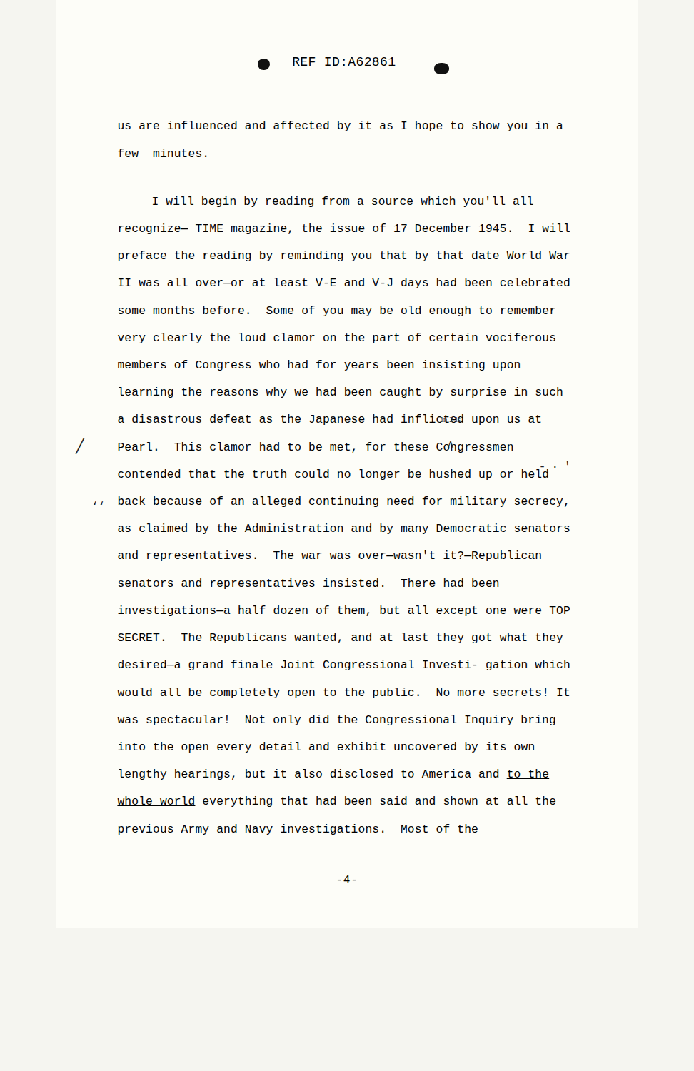REF ID:A62861
us are influenced and affected by it as I hope to show you in a few minutes.
I will begin by reading from a source which you'll all recognize— TIME magazine, the issue of 17 December 1945. I will preface the reading by reminding you that by that date World War II was all over—or at least V-E and V-J days had been celebrated some months before. Some of you may be old enough to remember very clearly the loud clamor on the part of certain vociferous members of Congress who had for years been insisting upon learning the reasons why we had been caught by surprise in such a disastrous defeat as the Japanese had inflicted upon us at Pearl. This clamor had to be met, for these Congressmen contended that the truth could no longer be hushed up or held back because of an alleged continuing need for military secrecy, as claimed by the Administration and by many Democratic senators and representatives. The war was over—wasn't it?—Republican senators and representatives insisted. There had been investigations—a half dozen of them, but all except one were TOP SECRET. The Republicans wanted, and at last they got what they desired—a grand finale Joint Congressional Investi- gation which would all be completely open to the public. No more secrets! It was spectacular! Not only did the Congressional Inquiry bring into the open every detail and exhibit uncovered by its own lengthy hearings, but it also disclosed to America and to the whole world everything that had been said and shown at all the previous Army and Navy investigations. Most of the
in 2 is Λ / ‘‘ - · ′
-4-